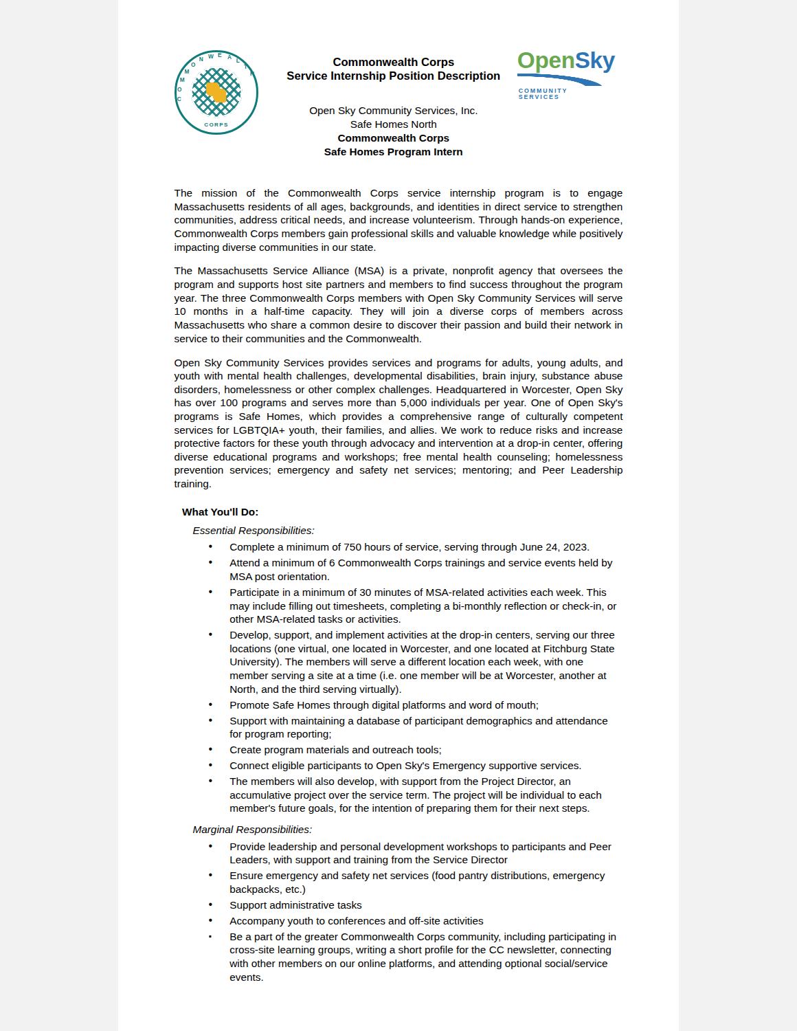C O M M O N W E A L T H
CORPS
Commonwealth Corps
Service Internship Position Description
Open Sky Community Services, Inc.
Safe Homes North
Commonwealth Corps
Safe Homes Program Intern
Open Sky
Community
Services
The mission of the Commonwealth Corps service internship program is to engage Massachusetts residents of all ages, backgrounds, and identities in direct service to strengthen communities, address critical needs, and increase volunteerism. Through hands-on experience, Commonwealth Corps members gain professional skills and valuable knowledge while positively impacting diverse communities in our state.
The Massachusetts Service Alliance (MSA) is a private, nonprofit agency that oversees the program and supports host site partners and members to find success throughout the program year. The three Commonwealth Corps members with Open Sky Community Services will serve 10 months in a half-time capacity. They will join a diverse corps of members across Massachusetts who share a common desire to discover their passion and build their network in service to their communities and the Commonwealth.
Open Sky Community Services provides services and programs for adults, young adults, and youth with mental health challenges, developmental disabilities, brain injury, substance abuse disorders, homelessness or other complex challenges. Headquartered in Worcester, Open Sky has over 100 programs and serves more than 5,000 individuals per year. One of Open Sky's programs is Safe Homes, which provides a comprehensive range of culturally competent services for LGBTQIA+ youth, their families, and allies. We work to reduce risks and increase protective factors for these youth through advocacy and intervention at a drop-in center, offering diverse educational programs and workshops; free mental health counseling; homelessness prevention services; emergency and safety net services; mentoring; and Peer Leadership training.
What You'll Do:
Essential Responsibilities:
Complete a minimum of 750 hours of service, serving through June 24, 2023.
Attend a minimum of 6 Commonwealth Corps trainings and service events held by MSA post orientation.
Participate in a minimum of 30 minutes of MSA-related activities each week. This may include filling out timesheets, completing a bi-monthly reflection or check-in, or other MSA-related tasks or activities.
Develop, support, and implement activities at the drop-in centers, serving our three locations (one virtual, one located in Worcester, and one located at Fitchburg State University). The members will serve a different location each week, with one member serving a site at a time (i.e. one member will be at Worcester, another at North, and the third serving virtually).
Promote Safe Homes through digital platforms and word of mouth;
Support with maintaining a database of participant demographics and attendance for program reporting;
Create program materials and outreach tools;
Connect eligible participants to Open Sky's Emergency supportive services.
The members will also develop, with support from the Project Director, an accumulative project over the service term. The project will be individual to each member's future goals, for the intention of preparing them for their next steps.
Marginal Responsibilities:
Provide leadership and personal development workshops to participants and Peer Leaders, with support and training from the Service Director
Ensure emergency and safety net services (food pantry distributions, emergency backpacks, etc.)
Support administrative tasks
Accompany youth to conferences and off-site activities
Be a part of the greater Commonwealth Corps community, including participating in cross-site learning groups, writing a short profile for the CC newsletter, connecting with other members on our online platforms, and attending optional social/service events.